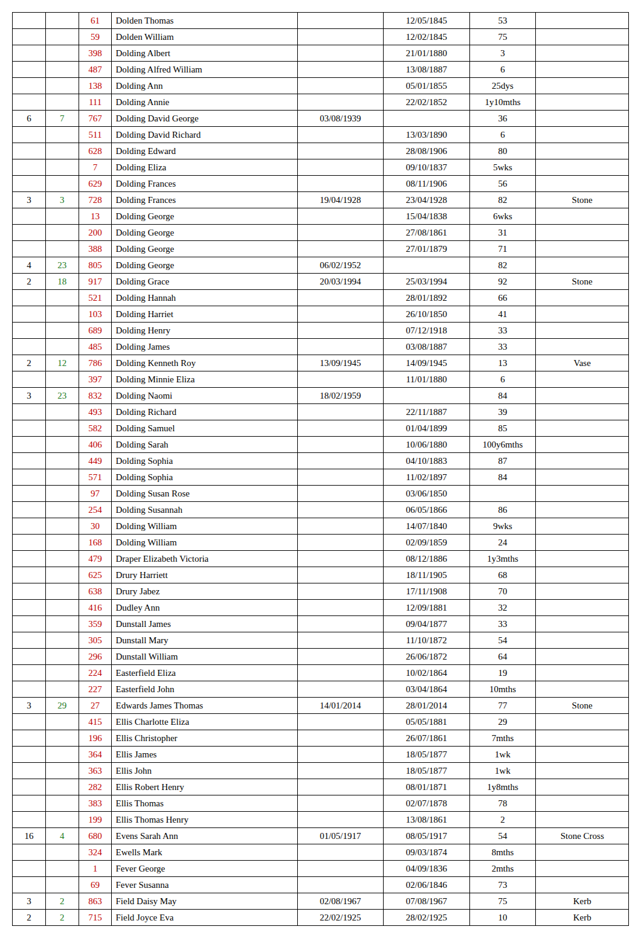| | | 61 | Dolden Thomas | | 12/05/1845 | 53 | |
| | | 59 | Dolden William | | 12/02/1845 | 75 | |
| | | 398 | Dolding Albert | | 21/01/1880 | 3 | |
| | | 487 | Dolding Alfred William | | 13/08/1887 | 6 | |
| | | 138 | Dolding Ann | | 05/01/1855 | 25dys | |
| | | 111 | Dolding Annie | | 22/02/1852 | 1y10mths | |
| 6 | 7 | 767 | Dolding David George | 03/08/1939 | | 36 | |
| | | 511 | Dolding David Richard | | 13/03/1890 | 6 | |
| | | 628 | Dolding Edward | | 28/08/1906 | 80 | |
| | | 7 | Dolding Eliza | | 09/10/1837 | 5wks | |
| | | 629 | Dolding Frances | | 08/11/1906 | 56 | |
| 3 | 3 | 728 | Dolding Frances | 19/04/1928 | 23/04/1928 | 82 | Stone |
| | | 13 | Dolding George | | 15/04/1838 | 6wks | |
| | | 200 | Dolding George | | 27/08/1861 | 31 | |
| | | 388 | Dolding George | | 27/01/1879 | 71 | |
| 4 | 23 | 805 | Dolding George | 06/02/1952 | | 82 | |
| 2 | 18 | 917 | Dolding Grace | 20/03/1994 | 25/03/1994 | 92 | Stone |
| | | 521 | Dolding Hannah | | 28/01/1892 | 66 | |
| | | 103 | Dolding Harriet | | 26/10/1850 | 41 | |
| | | 689 | Dolding Henry | | 07/12/1918 | 33 | |
| | | 485 | Dolding James | | 03/08/1887 | 33 | |
| 2 | 12 | 786 | Dolding Kenneth Roy | 13/09/1945 | 14/09/1945 | 13 | Vase |
| | | 397 | Dolding Minnie Eliza | | 11/01/1880 | 6 | |
| 3 | 23 | 832 | Dolding Naomi | 18/02/1959 | | 84 | |
| | | 493 | Dolding Richard | | 22/11/1887 | 39 | |
| | | 582 | Dolding Samuel | | 01/04/1899 | 85 | |
| | | 406 | Dolding Sarah | | 10/06/1880 | 100y6mths | |
| | | 449 | Dolding Sophia | | 04/10/1883 | 87 | |
| | | 571 | Dolding Sophia | | 11/02/1897 | 84 | |
| | | 97 | Dolding Susan Rose | | 03/06/1850 | | |
| | | 254 | Dolding Susannah | | 06/05/1866 | 86 | |
| | | 30 | Dolding William | | 14/07/1840 | 9wks | |
| | | 168 | Dolding William | | 02/09/1859 | 24 | |
| | | 479 | Draper Elizabeth Victoria | | 08/12/1886 | 1y3mths | |
| | | 625 | Drury Harriett | | 18/11/1905 | 68 | |
| | | 638 | Drury Jabez | | 17/11/1908 | 70 | |
| | | 416 | Dudley Ann | | 12/09/1881 | 32 | |
| | | 359 | Dunstall James | | 09/04/1877 | 33 | |
| | | 305 | Dunstall Mary | | 11/10/1872 | 54 | |
| | | 296 | Dunstall William | | 26/06/1872 | 64 | |
| | | 224 | Easterfield Eliza | | 10/02/1864 | 19 | |
| | | 227 | Easterfield John | | 03/04/1864 | 10mths | |
| 3 | 29 | 27 | Edwards James Thomas | 14/01/2014 | 28/01/2014 | 77 | Stone |
| | | 415 | Ellis Charlotte Eliza | | 05/05/1881 | 29 | |
| | | 196 | Ellis Christopher | | 26/07/1861 | 7mths | |
| | | 364 | Ellis James | | 18/05/1877 | 1wk | |
| | | 363 | Ellis John | | 18/05/1877 | 1wk | |
| | | 282 | Ellis Robert Henry | | 08/01/1871 | 1y8mths | |
| | | 383 | Ellis Thomas | | 02/07/1878 | 78 | |
| | | 199 | Ellis Thomas Henry | | 13/08/1861 | 2 | |
| 16 | 4 | 680 | Evens Sarah Ann | 01/05/1917 | 08/05/1917 | 54 | Stone Cross |
| | | 324 | Ewells Mark | | 09/03/1874 | 8mths | |
| | | 1 | Fever George | | 04/09/1836 | 2mths | |
| | | 69 | Fever Susanna | | 02/06/1846 | 73 | |
| 3 | 2 | 863 | Field Daisy May | 02/08/1967 | 07/08/1967 | 75 | Kerb |
| 2 | 2 | 715 | Field Joyce Eva | 22/02/1925 | 28/02/1925 | 10 | Kerb |